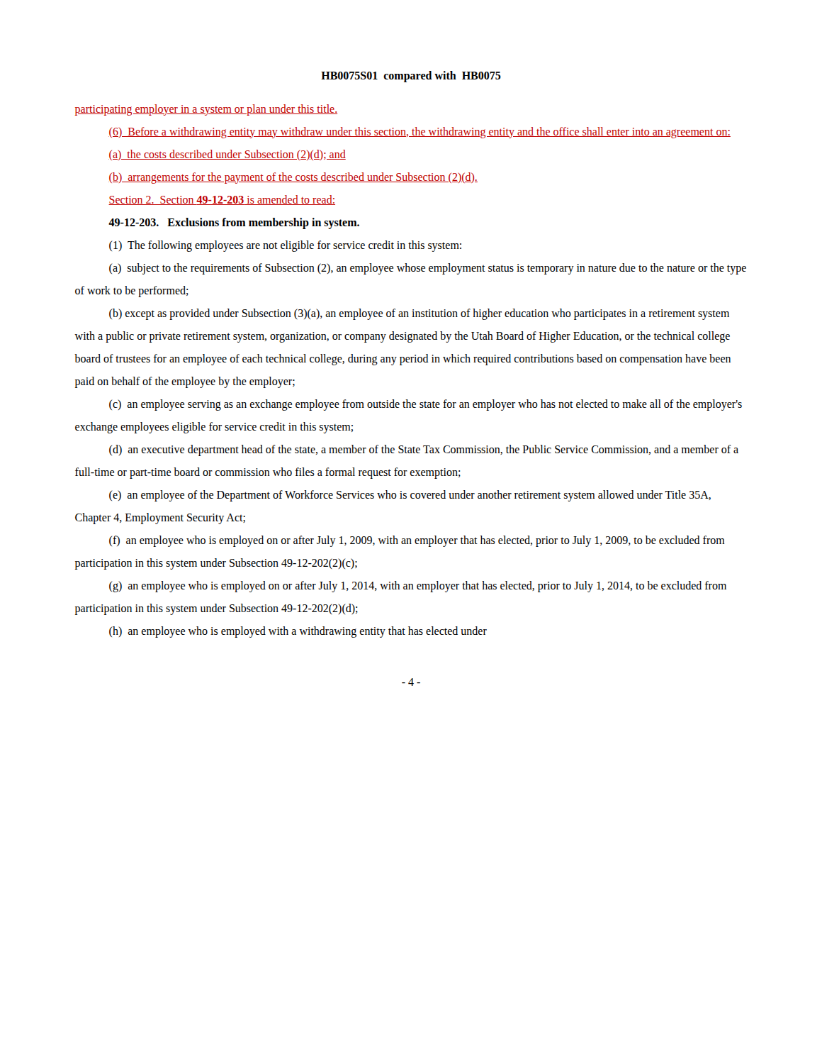HB0075S01 compared with HB0075
participating employer in a system or plan under this title.
(6) Before a withdrawing entity may withdraw under this section, the withdrawing entity and the office shall enter into an agreement on:
(a) the costs described under Subsection (2)(d); and
(b) arrangements for the payment of the costs described under Subsection (2)(d).
Section 2. Section 49-12-203 is amended to read:
49-12-203. Exclusions from membership in system.
(1) The following employees are not eligible for service credit in this system:
(a) subject to the requirements of Subsection (2), an employee whose employment status is temporary in nature due to the nature or the type of work to be performed;
(b) except as provided under Subsection (3)(a), an employee of an institution of higher education who participates in a retirement system with a public or private retirement system, organization, or company designated by the Utah Board of Higher Education, or the technical college board of trustees for an employee of each technical college, during any period in which required contributions based on compensation have been paid on behalf of the employee by the employer;
(c) an employee serving as an exchange employee from outside the state for an employer who has not elected to make all of the employer's exchange employees eligible for service credit in this system;
(d) an executive department head of the state, a member of the State Tax Commission, the Public Service Commission, and a member of a full-time or part-time board or commission who files a formal request for exemption;
(e) an employee of the Department of Workforce Services who is covered under another retirement system allowed under Title 35A, Chapter 4, Employment Security Act;
(f) an employee who is employed on or after July 1, 2009, with an employer that has elected, prior to July 1, 2009, to be excluded from participation in this system under Subsection 49-12-202(2)(c);
(g) an employee who is employed on or after July 1, 2014, with an employer that has elected, prior to July 1, 2014, to be excluded from participation in this system under Subsection 49-12-202(2)(d);
(h) an employee who is employed with a withdrawing entity that has elected under
- 4 -